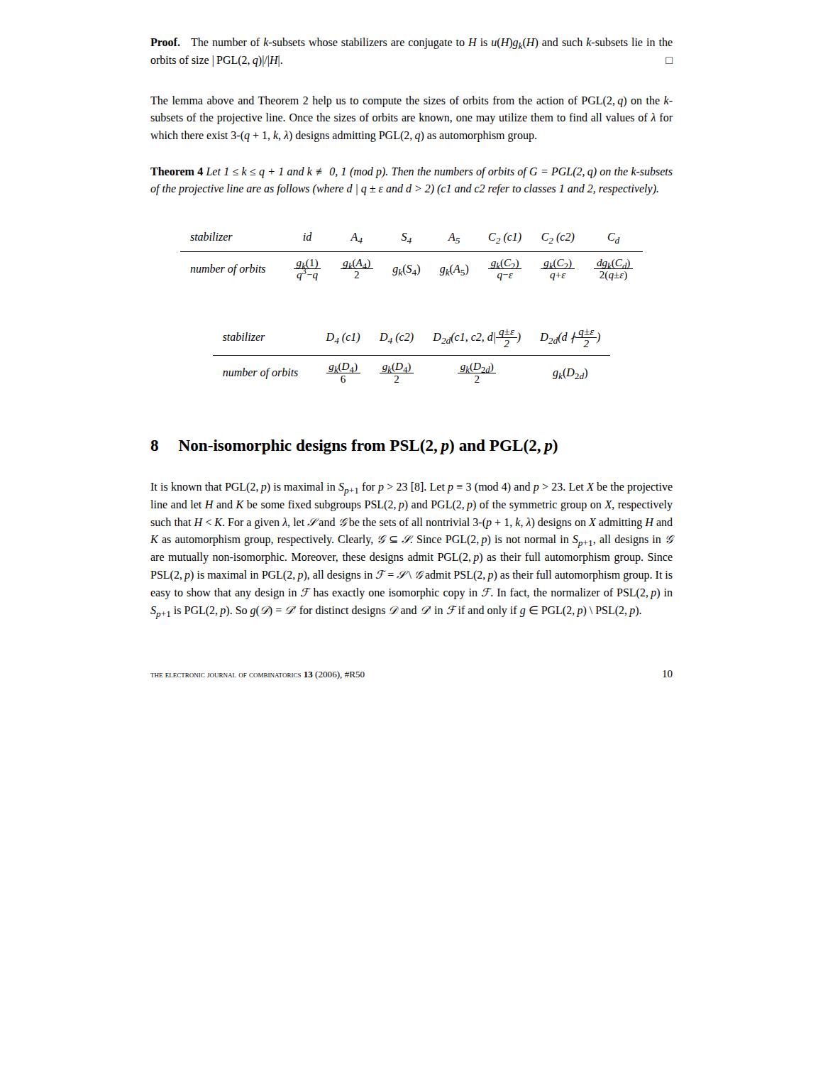Proof. The number of k-subsets whose stabilizers are conjugate to H is u(H)gk(H) and such k-subsets lie in the orbits of size | PGL(2, q)|/|H|.□
The lemma above and Theorem 2 help us to compute the sizes of orbits from the action of PGL(2, q) on the k-subsets of the projective line. Once the sizes of orbits are known, one may utilize them to find all values of λ for which there exist 3-(q + 1, k, λ) designs admitting PGL(2, q) as automorphism group.
Theorem 4 Let 1 ≤ k ≤ q + 1 and k ≢ 0, 1 (mod p). Then the numbers of orbits of G = PGL(2, q) on the k-subsets of the projective line are as follows (where d | q ± ε and d > 2) (c1 and c2 refer to classes 1 and 2, respectively).
| stabilizer | id | A 4 | S 4 | A 5 | C 2 ( c1 ) | C 2 ( c2 ) | C d |
| --- | --- | --- | --- | --- | --- | --- | --- |
| number of orbits | g k (1) q 3 − q | g k ( A 4 ) 2 | g k ( S 4 ) | g k ( A 5 ) | g k ( C 2 ) q − ε | g k ( C 2 ) q + ε | dg k ( C d ) 2( q ± ε ) |
| stabilizer | D 4 ( c1 ) | D 4 ( c2 ) | D 2 d ( c1 , c2 , d / q ± ε 2 ) | D 2 d ( d ∤ q ± ε 2 ) |
| --- | --- | --- | --- | --- |
| number of orbits | g k ( D 4 ) 6 | g k ( D 4 ) 2 | g k ( D 2 d ) 2 | g k ( D 2 d ) |
8 Non-isomorphic designs from PSL(2, p) and PGL(2, p)
It is known that PGL(2, p) is maximal in Sp+1 for p > 23 [8]. Let p ≡ 3 (mod 4) and p > 23. Let X be the projective line and let H and K be some fixed subgroups PSL(2, p) and PGL(2, p) of the symmetric group on X, respectively such that H < K. For a given λ, let 𝒮 and 𝒢 be the sets of all nontrivial 3-(p + 1, k, λ) designs on X admitting H and K as automorphism group, respectively. Clearly, 𝒢 ⊆ 𝒮. Since PGL(2, p) is not normal in Sp+1, all designs in 𝒢 are mutually non-isomorphic. Moreover, these designs admit PGL(2, p) as their full automorphism group. Since PSL(2, p) is maximal in PGL(2, p), all designs in ℱ = 𝒮 \ 𝒢 admit PSL(2, p) as their full automorphism group. It is easy to show that any design in ℱ has exactly one isomorphic copy in ℱ. In fact, the normalizer of PSL(2, p) in Sp+1 is PGL(2, p). So g(𝒟) = 𝒟′ for distinct designs 𝒟 and 𝒟′ in ℱ if and only if g ∈ PGL(2, p) \ PSL(2, p).
the electronic journal of combinatorics 13 (2006), #R50 10